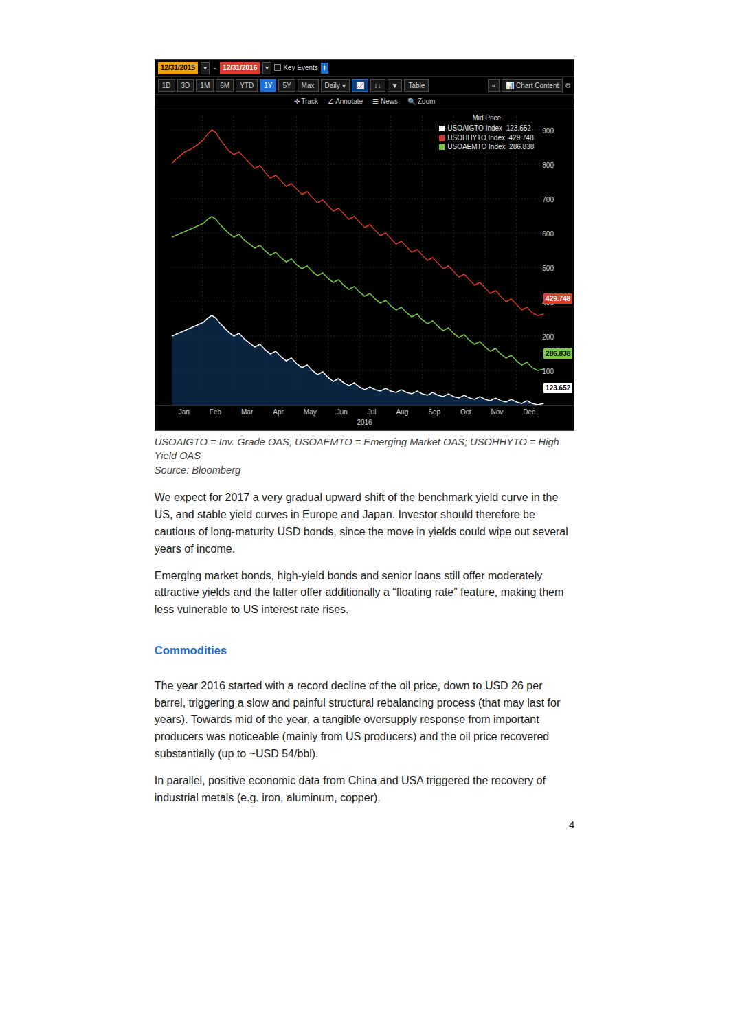12/31/2015 ▾ - 12/31/2016 ▾ Key Events i
1D 3D 1M 6M YTD 1Y 5Y Max Daily ▾ 📈 ↕↓ ▼ Table « 📊 Chart Content ⚙
✛ Track ∠ Annotate ☰ News 🔍 Zoom
Mid Price
USOAIGTO Index 123.652
USOHHYTO Index 429.748
USOAEMTO Index 286.838
900 800 700 600 500 400 200 100
429.748
286.838
123.652
Jan Feb Mar Apr May Jun Jul Aug Sep Oct Nov Dec
2016
USOAIGTO = Inv. Grade OAS, USOAEMTO = Emerging Market OAS; USOHHYTO = High Yield OAS
Source: Bloomberg
We expect for 2017 a very gradual upward shift of the benchmark yield curve in the US, and stable yield curves in Europe and Japan. Investor should therefore be cautious of long-maturity USD bonds, since the move in yields could wipe out several years of income.
Emerging market bonds, high-yield bonds and senior loans still offer moderately attractive yields and the latter offer additionally a “floating rate” feature, making them less vulnerable to US interest rate rises.
Commodities
The year 2016 started with a record decline of the oil price, down to USD 26 per barrel, triggering a slow and painful structural rebalancing process (that may last for years). Towards mid of the year, a tangible oversupply response from important producers was noticeable (mainly from US producers) and the oil price recovered substantially (up to ~USD 54/bbl).
In parallel, positive economic data from China and USA triggered the recovery of industrial metals (e.g. iron, aluminum, copper).
4